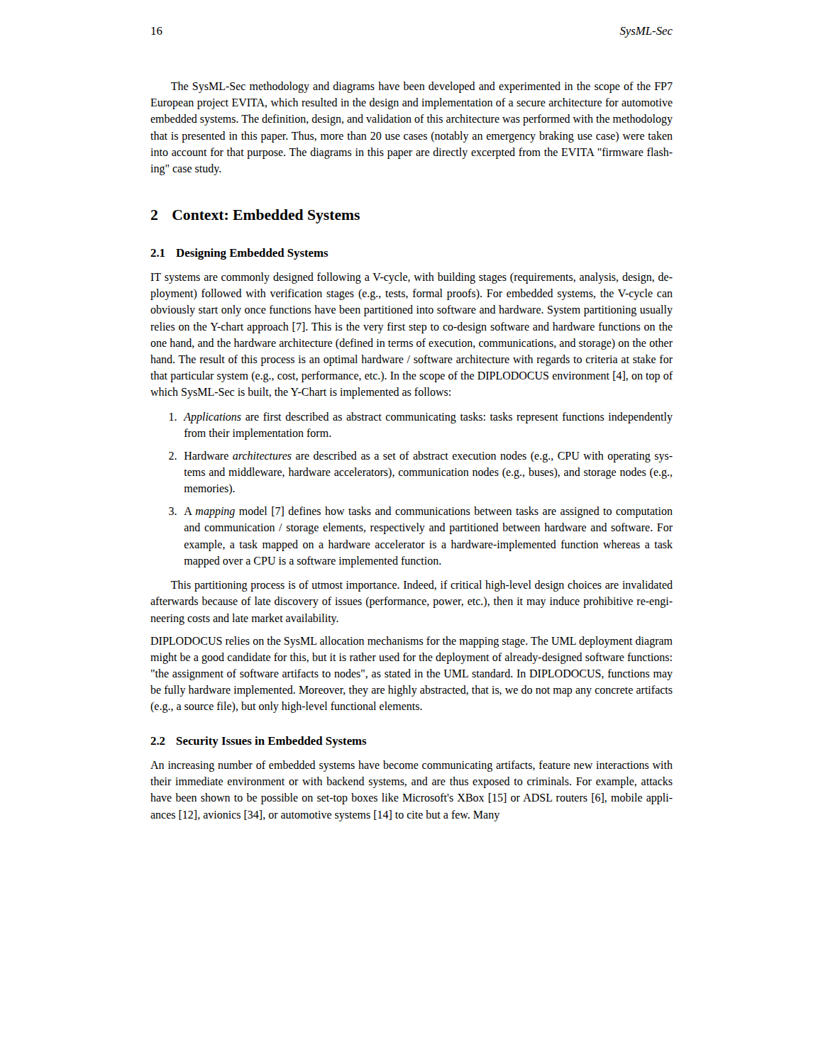16 SysML-Sec
The SysML-Sec methodology and diagrams have been developed and experimented in the scope of the FP7 European project EVITA, which resulted in the design and implementation of a secure architecture for automotive embedded systems. The definition, design, and validation of this architecture was performed with the methodology that is presented in this paper. Thus, more than 20 use cases (notably an emergency braking use case) were taken into account for that purpose. The diagrams in this paper are directly excerpted from the EVITA "firmware flashing" case study.
2 Context: Embedded Systems
2.1 Designing Embedded Systems
IT systems are commonly designed following a V-cycle, with building stages (requirements, analysis, design, deployment) followed with verification stages (e.g., tests, formal proofs). For embedded systems, the V-cycle can obviously start only once functions have been partitioned into software and hardware. System partitioning usually relies on the Y-chart approach [7]. This is the very first step to co-design software and hardware functions on the one hand, and the hardware architecture (defined in terms of execution, communications, and storage) on the other hand. The result of this process is an optimal hardware / software architecture with regards to criteria at stake for that particular system (e.g., cost, performance, etc.). In the scope of the DIPLODOCUS environment [4], on top of which SysML-Sec is built, the Y-Chart is implemented as follows:
Applications are first described as abstract communicating tasks: tasks represent functions independently from their implementation form.
Hardware architectures are described as a set of abstract execution nodes (e.g., CPU with operating systems and middleware, hardware accelerators), communication nodes (e.g., buses), and storage nodes (e.g., memories).
A mapping model [7] defines how tasks and communications between tasks are assigned to computation and communication / storage elements, respectively and partitioned between hardware and software. For example, a task mapped on a hardware accelerator is a hardware-implemented function whereas a task mapped over a CPU is a software implemented function.
This partitioning process is of utmost importance. Indeed, if critical high-level design choices are invalidated afterwards because of late discovery of issues (performance, power, etc.), then it may induce prohibitive re-engineering costs and late market availability.
DIPLODOCUS relies on the SysML allocation mechanisms for the mapping stage. The UML deployment diagram might be a good candidate for this, but it is rather used for the deployment of already-designed software functions: "the assignment of software artifacts to nodes", as stated in the UML standard. In DIPLODOCUS, functions may be fully hardware implemented. Moreover, they are highly abstracted, that is, we do not map any concrete artifacts (e.g., a source file), but only high-level functional elements.
2.2 Security Issues in Embedded Systems
An increasing number of embedded systems have become communicating artifacts, feature new interactions with their immediate environment or with backend systems, and are thus exposed to criminals. For example, attacks have been shown to be possible on set-top boxes like Microsoft's XBox [15] or ADSL routers [6], mobile appliances [12], avionics [34], or automotive systems [14] to cite but a few. Many